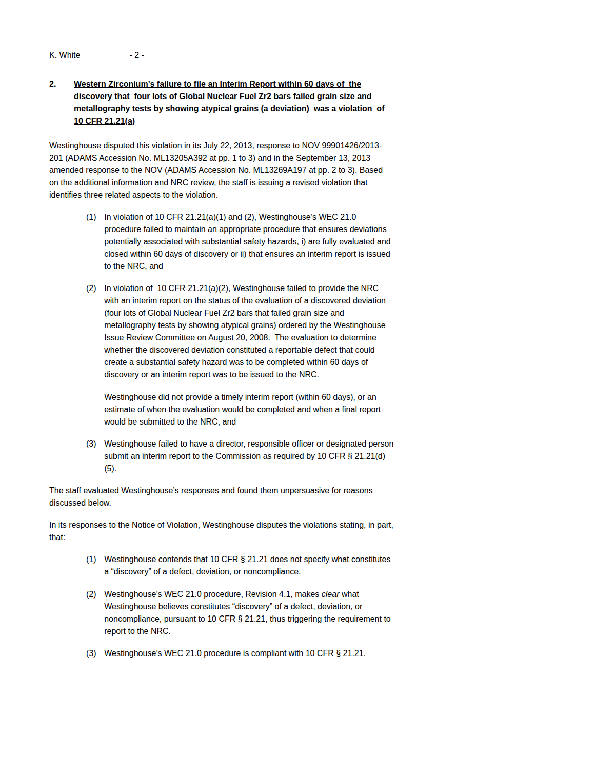K. White - 2 -
2. Western Zirconium’s failure to file an Interim Report within 60 days of the discovery that four lots of Global Nuclear Fuel Zr2 bars failed grain size and metallography tests by showing atypical grains (a deviation) was a violation of 10 CFR 21.21(a)
Westinghouse disputed this violation in its July 22, 2013, response to NOV 99901426/2013-201 (ADAMS Accession No. ML13205A392 at pp. 1 to 3) and in the September 13, 2013 amended response to the NOV (ADAMS Accession No. ML13269A197 at pp. 2 to 3). Based on the additional information and NRC review, the staff is issuing a revised violation that identifies three related aspects to the violation.
(1) In violation of 10 CFR 21.21(a)(1) and (2), Westinghouse’s WEC 21.0 procedure failed to maintain an appropriate procedure that ensures deviations potentially associated with substantial safety hazards, i) are fully evaluated and closed within 60 days of discovery or ii) that ensures an interim report is issued to the NRC, and
(2)
In violation of 10 CFR 21.21(a)(2), Westinghouse failed to provide the NRC with an interim report on the status of the evaluation of a discovered deviation (four lots of Global Nuclear Fuel Zr2 bars that failed grain size and metallography tests by showing atypical grains) ordered by the Westinghouse Issue Review Committee on August 20, 2008. The evaluation to determine whether the discovered deviation constituted a reportable defect that could create a substantial safety hazard was to be completed within 60 days of discovery or an interim report was to be issued to the NRC.
Westinghouse did not provide a timely interim report (within 60 days), or an estimate of when the evaluation would be completed and when a final report would be submitted to the NRC, and
(3) Westinghouse failed to have a director, responsible officer or designated person submit an interim report to the Commission as required by 10 CFR § 21.21(d)(5).
The staff evaluated Westinghouse’s responses and found them unpersuasive for reasons discussed below.
In its responses to the Notice of Violation, Westinghouse disputes the violations stating, in part, that:
(1) Westinghouse contends that 10 CFR § 21.21 does not specify what constitutes a “discovery” of a defect, deviation, or noncompliance.
(2) Westinghouse’s WEC 21.0 procedure, Revision 4.1, makes clear what Westinghouse believes constitutes “discovery” of a defect, deviation, or noncompliance, pursuant to 10 CFR § 21.21, thus triggering the requirement to report to the NRC.
(3) Westinghouse’s WEC 21.0 procedure is compliant with 10 CFR § 21.21.